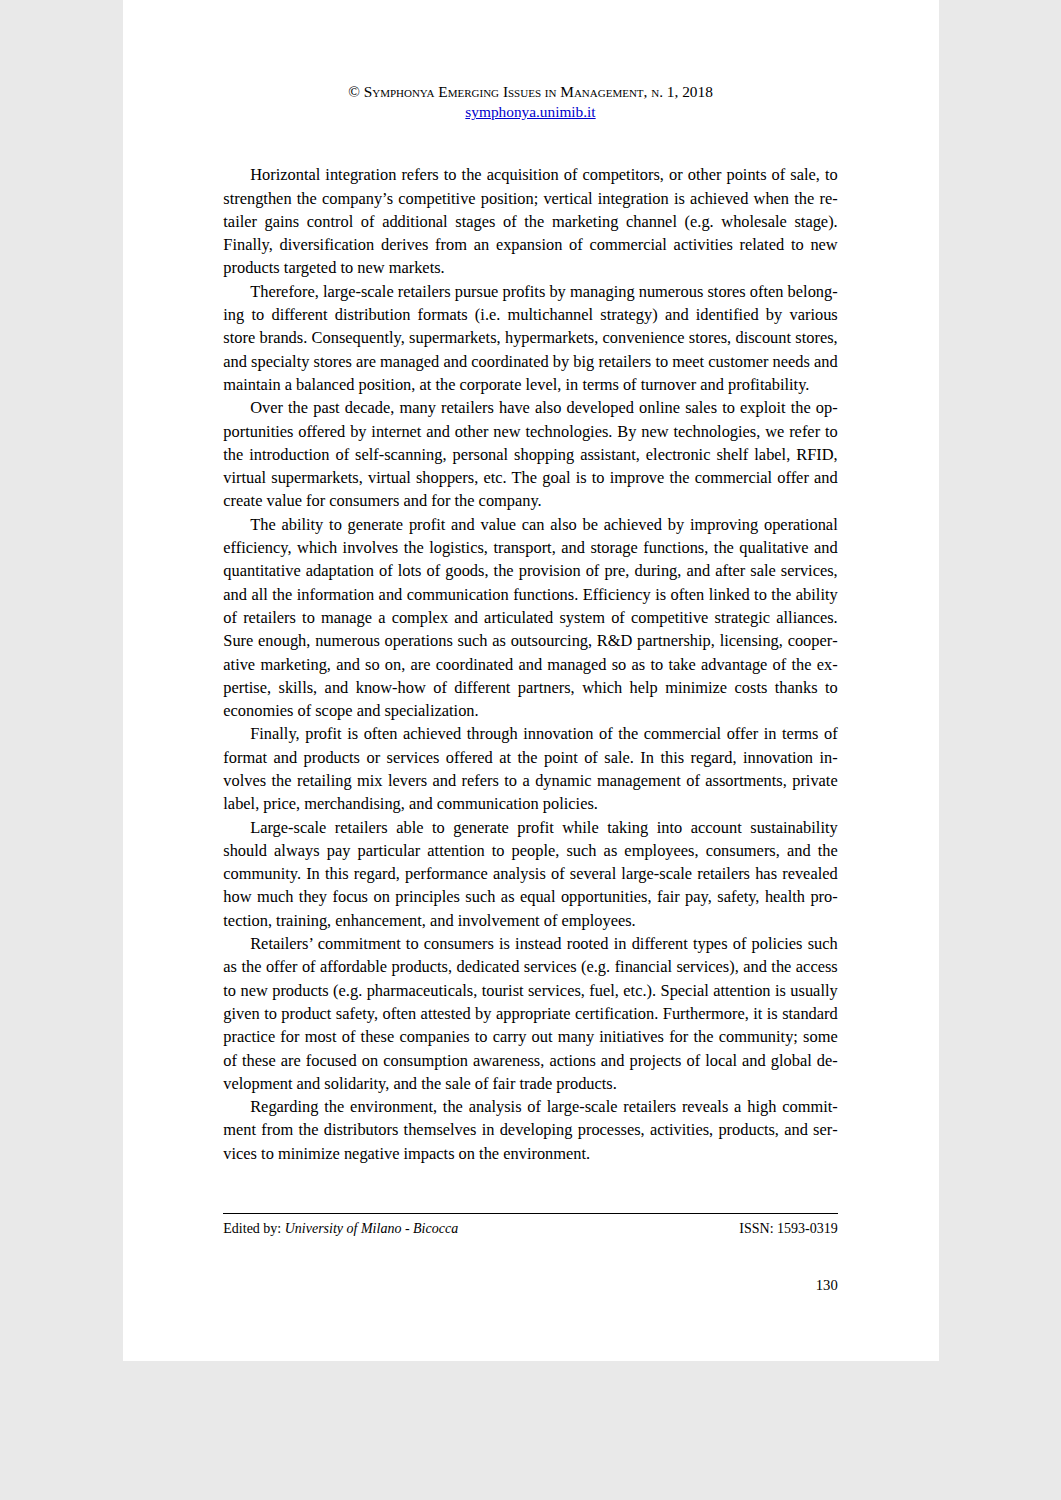© Symphonya Emerging Issues in Management, n. 1, 2018
symphonya.unimib.it
Horizontal integration refers to the acquisition of competitors, or other points of sale, to strengthen the company’s competitive position; vertical integration is achieved when the retailer gains control of additional stages of the marketing channel (e.g. wholesale stage). Finally, diversification derives from an expansion of commercial activities related to new products targeted to new markets.
Therefore, large-scale retailers pursue profits by managing numerous stores often belonging to different distribution formats (i.e. multichannel strategy) and identified by various store brands. Consequently, supermarkets, hypermarkets, convenience stores, discount stores, and specialty stores are managed and coordinated by big retailers to meet customer needs and maintain a balanced position, at the corporate level, in terms of turnover and profitability.
Over the past decade, many retailers have also developed online sales to exploit the opportunities offered by internet and other new technologies. By new technologies, we refer to the introduction of self-scanning, personal shopping assistant, electronic shelf label, RFID, virtual supermarkets, virtual shoppers, etc. The goal is to improve the commercial offer and create value for consumers and for the company.
The ability to generate profit and value can also be achieved by improving operational efficiency, which involves the logistics, transport, and storage functions, the qualitative and quantitative adaptation of lots of goods, the provision of pre, during, and after sale services, and all the information and communication functions. Efficiency is often linked to the ability of retailers to manage a complex and articulated system of competitive strategic alliances. Sure enough, numerous operations such as outsourcing, R&D partnership, licensing, cooperative marketing, and so on, are coordinated and managed so as to take advantage of the expertise, skills, and know-how of different partners, which help minimize costs thanks to economies of scope and specialization.
Finally, profit is often achieved through innovation of the commercial offer in terms of format and products or services offered at the point of sale. In this regard, innovation involves the retailing mix levers and refers to a dynamic management of assortments, private label, price, merchandising, and communication policies.
Large-scale retailers able to generate profit while taking into account sustainability should always pay particular attention to people, such as employees, consumers, and the community. In this regard, performance analysis of several large-scale retailers has revealed how much they focus on principles such as equal opportunities, fair pay, safety, health protection, training, enhancement, and involvement of employees.
Retailers’ commitment to consumers is instead rooted in different types of policies such as the offer of affordable products, dedicated services (e.g. financial services), and the access to new products (e.g. pharmaceuticals, tourist services, fuel, etc.). Special attention is usually given to product safety, often attested by appropriate certification. Furthermore, it is standard practice for most of these companies to carry out many initiatives for the community; some of these are focused on consumption awareness, actions and projects of local and global development and solidarity, and the sale of fair trade products.
Regarding the environment, the analysis of large-scale retailers reveals a high commitment from the distributors themselves in developing processes, activities, products, and services to minimize negative impacts on the environment.
Edited by: University of Milano - Bicocca
ISSN: 1593-0319
130